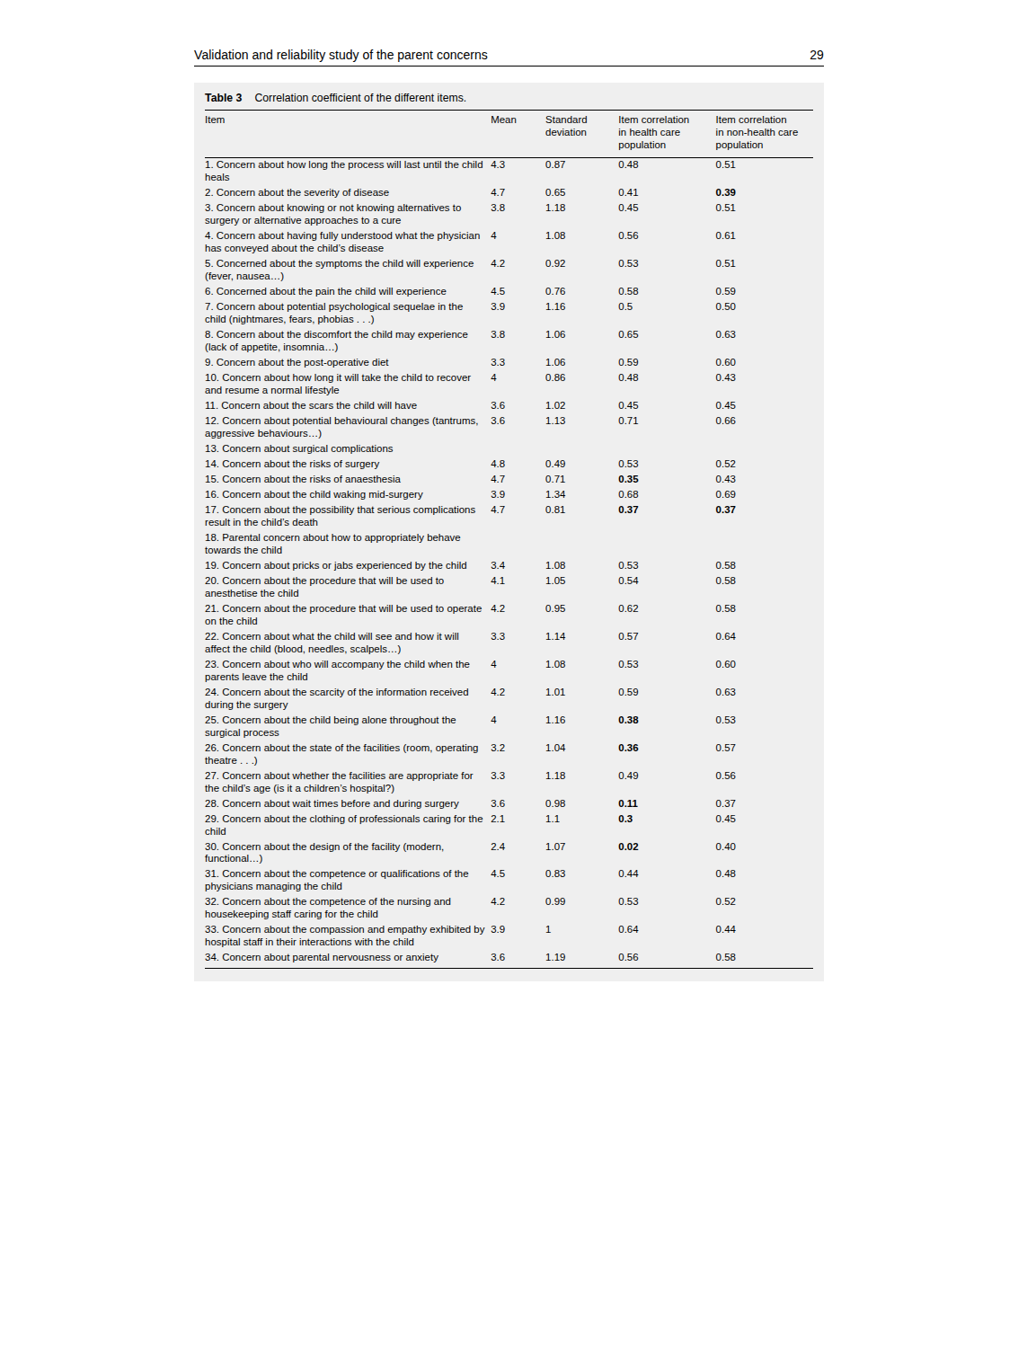Validation and reliability study of the parent concerns
29
Table 3 Correlation coefficient of the different items.
| Item | Mean | Standard deviation | Item correlation in health care population | Item correlation in non-health care population |
| --- | --- | --- | --- | --- |
| 1. Concern about how long the process will last until the child heals | 4.3 | 0.87 | 0.48 | 0.51 |
| 2. Concern about the severity of disease | 4.7 | 0.65 | 0.41 | 0.39 |
| 3. Concern about knowing or not knowing alternatives to surgery or alternative approaches to a cure | 3.8 | 1.18 | 0.45 | 0.51 |
| 4. Concern about having fully understood what the physician has conveyed about the child’s disease | 4 | 1.08 | 0.56 | 0.61 |
| 5. Concerned about the symptoms the child will experience (fever, nausea…) | 4.2 | 0.92 | 0.53 | 0.51 |
| 6. Concerned about the pain the child will experience | 4.5 | 0.76 | 0.58 | 0.59 |
| 7. Concern about potential psychological sequelae in the child (nightmares, fears, phobias . . .) | 3.9 | 1.16 | 0.5 | 0.50 |
| 8. Concern about the discomfort the child may experience (lack of appetite, insomnia…) | 3.8 | 1.06 | 0.65 | 0.63 |
| 9. Concern about the post-operative diet | 3.3 | 1.06 | 0.59 | 0.60 |
| 10. Concern about how long it will take the child to recover and resume a normal lifestyle | 4 | 0.86 | 0.48 | 0.43 |
| 11. Concern about the scars the child will have | 3.6 | 1.02 | 0.45 | 0.45 |
| 12. Concern about potential behavioural changes (tantrums, aggressive behaviours…) | 3.6 | 1.13 | 0.71 | 0.66 |
| 13. Concern about surgical complications | | | | |
| 14. Concern about the risks of surgery | 4.8 | 0.49 | 0.53 | 0.52 |
| 15. Concern about the risks of anaesthesia | 4.7 | 0.71 | 0.35 | 0.43 |
| 16. Concern about the child waking mid-surgery | 3.9 | 1.34 | 0.68 | 0.69 |
| 17. Concern about the possibility that serious complications result in the child’s death | 4.7 | 0.81 | 0.37 | 0.37 |
| 18. Parental concern about how to appropriately behave towards the child | | | | |
| 19. Concern about pricks or jabs experienced by the child | 3.4 | 1.08 | 0.53 | 0.58 |
| 20. Concern about the procedure that will be used to anesthetise the child | 4.1 | 1.05 | 0.54 | 0.58 |
| 21. Concern about the procedure that will be used to operate on the child | 4.2 | 0.95 | 0.62 | 0.58 |
| 22. Concern about what the child will see and how it will affect the child (blood, needles, scalpels…) | 3.3 | 1.14 | 0.57 | 0.64 |
| 23. Concern about who will accompany the child when the parents leave the child | 4 | 1.08 | 0.53 | 0.60 |
| 24. Concern about the scarcity of the information received during the surgery | 4.2 | 1.01 | 0.59 | 0.63 |
| 25. Concern about the child being alone throughout the surgical process | 4 | 1.16 | 0.38 | 0.53 |
| 26. Concern about the state of the facilities (room, operating theatre . . .) | 3.2 | 1.04 | 0.36 | 0.57 |
| 27. Concern about whether the facilities are appropriate for the child’s age (is it a children’s hospital?) | 3.3 | 1.18 | 0.49 | 0.56 |
| 28. Concern about wait times before and during surgery | 3.6 | 0.98 | 0.11 | 0.37 |
| 29. Concern about the clothing of professionals caring for the child | 2.1 | 1.1 | 0.3 | 0.45 |
| 30. Concern about the design of the facility (modern, functional…) | 2.4 | 1.07 | 0.02 | 0.40 |
| 31. Concern about the competence or qualifications of the physicians managing the child | 4.5 | 0.83 | 0.44 | 0.48 |
| 32. Concern about the competence of the nursing and housekeeping staff caring for the child | 4.2 | 0.99 | 0.53 | 0.52 |
| 33. Concern about the compassion and empathy exhibited by hospital staff in their interactions with the child | 3.9 | 1 | 0.64 | 0.44 |
| 34. Concern about parental nervousness or anxiety | 3.6 | 1.19 | 0.56 | 0.58 |